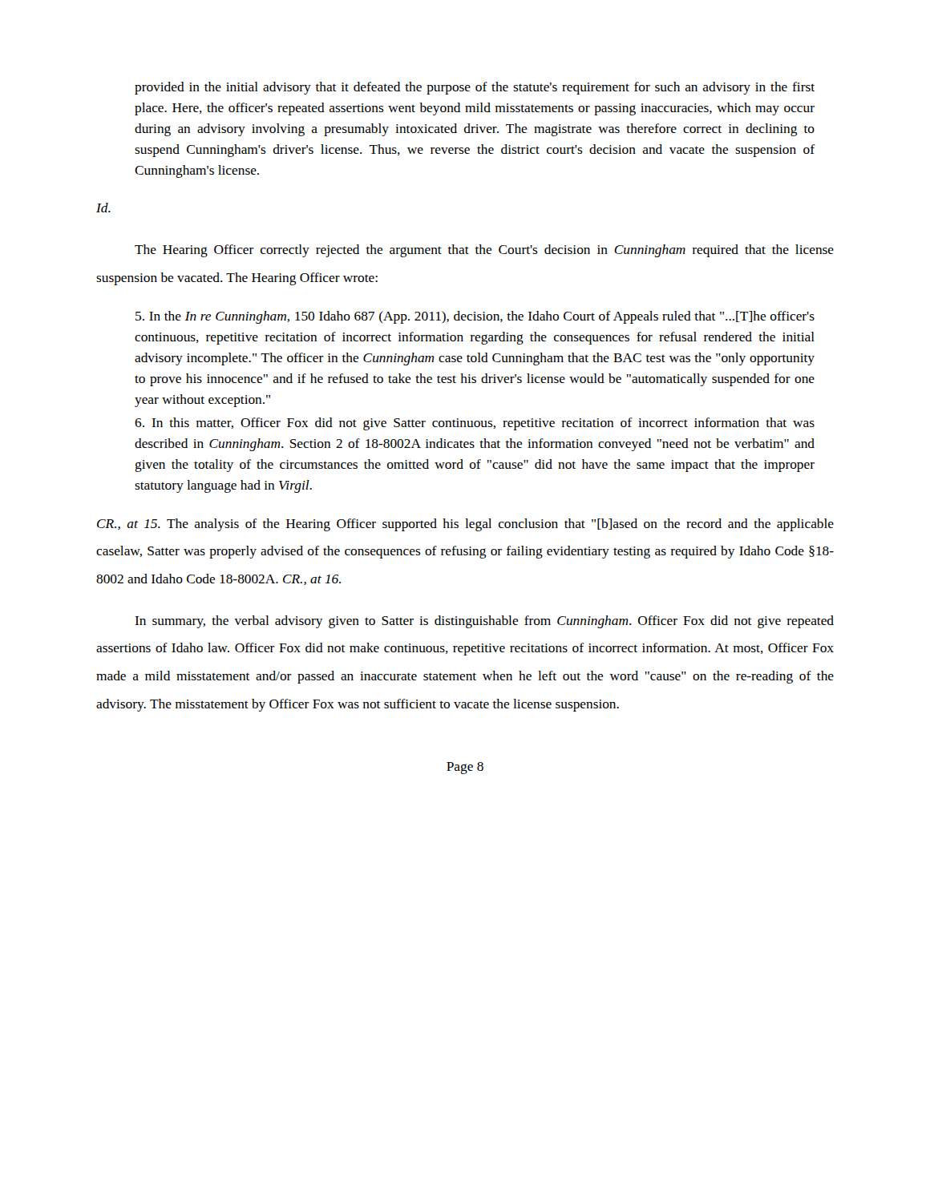provided in the initial advisory that it defeated the purpose of the statute's requirement for such an advisory in the first place. Here, the officer's repeated assertions went beyond mild misstatements or passing inaccuracies, which may occur during an advisory involving a presumably intoxicated driver. The magistrate was therefore correct in declining to suspend Cunningham's driver's license. Thus, we reverse the district court's decision and vacate the suspension of Cunningham's license.
Id.
The Hearing Officer correctly rejected the argument that the Court's decision in Cunningham required that the license suspension be vacated. The Hearing Officer wrote:
5. In the In re Cunningham, 150 Idaho 687 (App. 2011), decision, the Idaho Court of Appeals ruled that "...[T]he officer's continuous, repetitive recitation of incorrect information regarding the consequences for refusal rendered the initial advisory incomplete." The officer in the Cunningham case told Cunningham that the BAC test was the "only opportunity to prove his innocence" and if he refused to take the test his driver's license would be "automatically suspended for one year without exception."
6. In this matter, Officer Fox did not give Satter continuous, repetitive recitation of incorrect information that was described in Cunningham. Section 2 of 18-8002A indicates that the information conveyed "need not be verbatim" and given the totality of the circumstances the omitted word of "cause" did not have the same impact that the improper statutory language had in Virgil.
CR., at 15. The analysis of the Hearing Officer supported his legal conclusion that "[b]ased on the record and the applicable caselaw, Satter was properly advised of the consequences of refusing or failing evidentiary testing as required by Idaho Code §18-8002 and Idaho Code 18-8002A. CR., at 16.
In summary, the verbal advisory given to Satter is distinguishable from Cunningham. Officer Fox did not give repeated assertions of Idaho law. Officer Fox did not make continuous, repetitive recitations of incorrect information. At most, Officer Fox made a mild misstatement and/or passed an inaccurate statement when he left out the word "cause" on the re-reading of the advisory. The misstatement by Officer Fox was not sufficient to vacate the license suspension.
Page 8